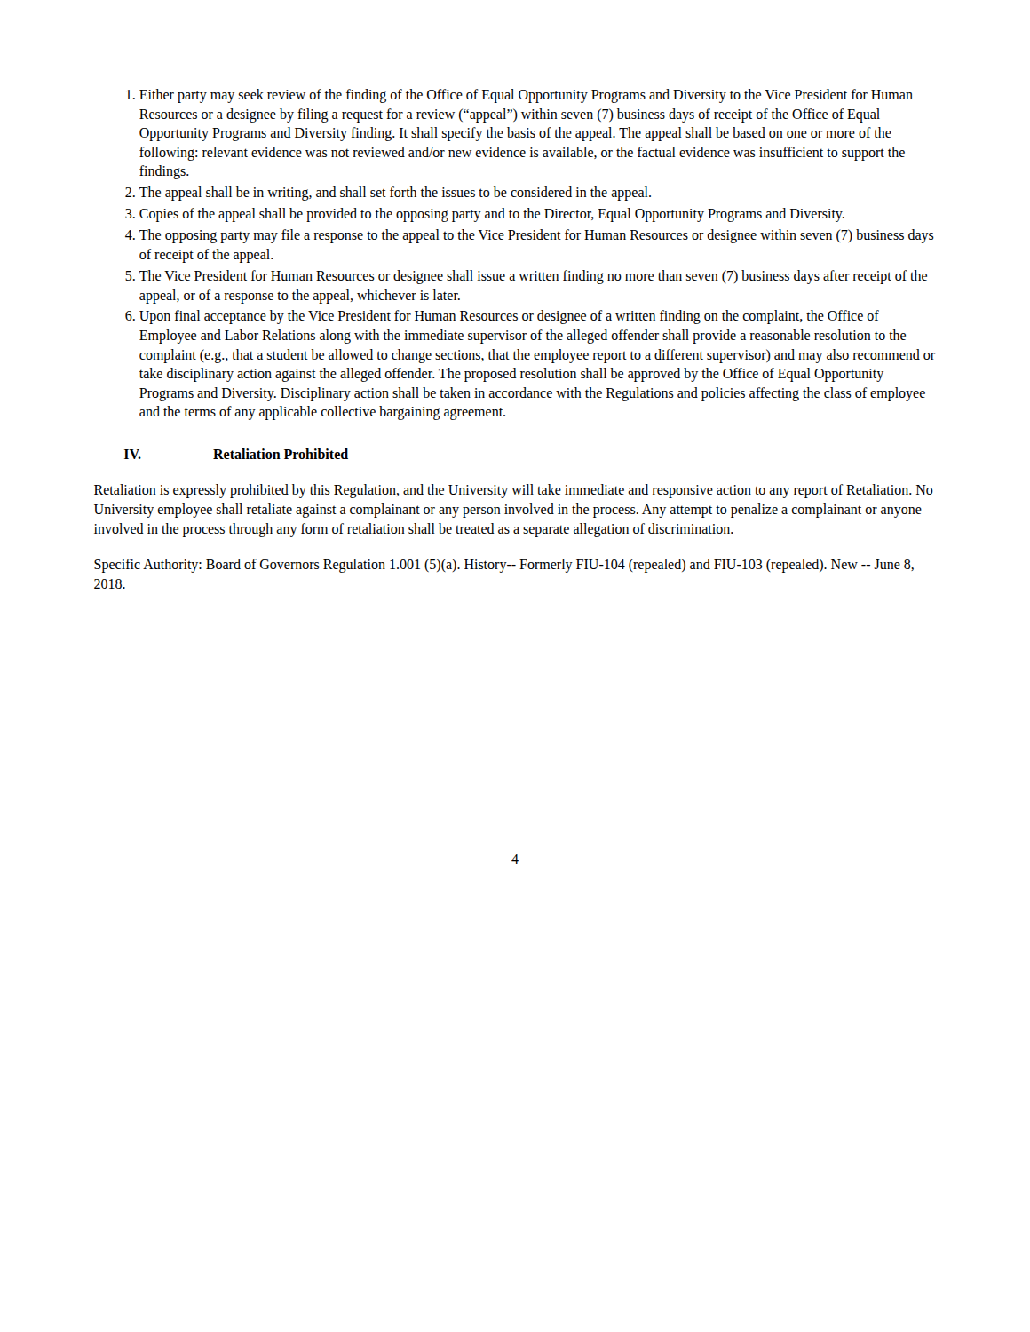Either party may seek review of the finding of the Office of Equal Opportunity Programs and Diversity to the Vice President for Human Resources or a designee by filing a request for a review (“appeal”) within seven (7) business days of receipt of the Office of Equal Opportunity Programs and Diversity finding. It shall specify the basis of the appeal. The appeal shall be based on one or more of the following: relevant evidence was not reviewed and/or new evidence is available, or the factual evidence was insufficient to support the findings.
The appeal shall be in writing, and shall set forth the issues to be considered in the appeal.
Copies of the appeal shall be provided to the opposing party and to the Director, Equal Opportunity Programs and Diversity.
The opposing party may file a response to the appeal to the Vice President for Human Resources or designee within seven (7) business days of receipt of the appeal.
The Vice President for Human Resources or designee shall issue a written finding no more than seven (7) business days after receipt of the appeal, or of a response to the appeal, whichever is later.
Upon final acceptance by the Vice President for Human Resources or designee of a written finding on the complaint, the Office of Employee and Labor Relations along with the immediate supervisor of the alleged offender shall provide a reasonable resolution to the complaint (e.g., that a student be allowed to change sections, that the employee report to a different supervisor) and may also recommend or take disciplinary action against the alleged offender. The proposed resolution shall be approved by the Office of Equal Opportunity Programs and Diversity. Disciplinary action shall be taken in accordance with the Regulations and policies affecting the class of employee and the terms of any applicable collective bargaining agreement.
IV. Retaliation Prohibited
Retaliation is expressly prohibited by this Regulation, and the University will take immediate and responsive action to any report of Retaliation. No University employee shall retaliate against a complainant or any person involved in the process. Any attempt to penalize a complainant or anyone involved in the process through any form of retaliation shall be treated as a separate allegation of discrimination.
Specific Authority: Board of Governors Regulation 1.001 (5)(a). History-- Formerly FIU-104 (repealed) and FIU-103 (repealed). New -- June 8, 2018.
4